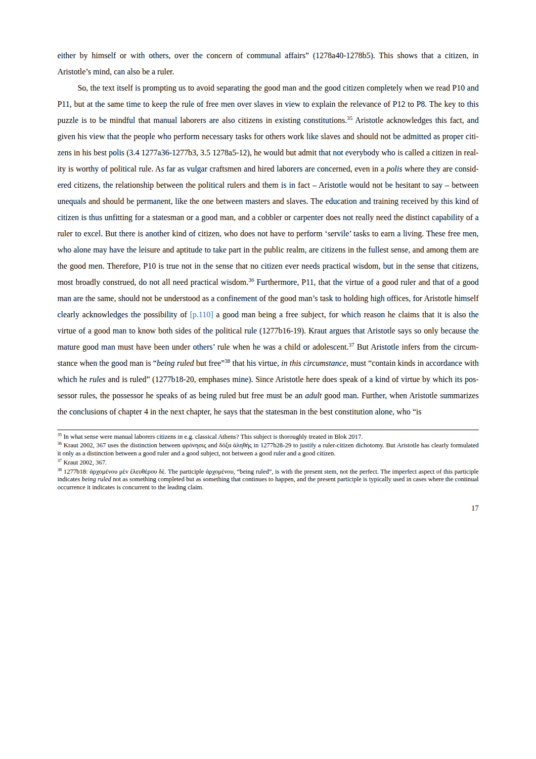either by himself or with others, over the concern of communal affairs” (1278a40-1278b5). This shows that a citizen, in Aristotle’s mind, can also be a ruler.
So, the text itself is prompting us to avoid separating the good man and the good citizen completely when we read P10 and P11, but at the same time to keep the rule of free men over slaves in view to explain the relevance of P12 to P8. The key to this puzzle is to be mindful that manual laborers are also citizens in existing constitutions.35 Aristotle acknowledges this fact, and given his view that the people who perform necessary tasks for others work like slaves and should not be admitted as proper citizens in his best polis (3.4 1277a36-1277b3, 3.5 1278a5-12), he would but admit that not everybody who is called a citizen in reality is worthy of political rule. As far as vulgar craftsmen and hired laborers are concerned, even in a polis where they are considered citizens, the relationship between the political rulers and them is in fact – Aristotle would not be hesitant to say – between unequals and should be permanent, like the one between masters and slaves. The education and training received by this kind of citizen is thus unfitting for a statesman or a good man, and a cobbler or carpenter does not really need the distinct capability of a ruler to excel. But there is another kind of citizen, who does not have to perform ‘servile’ tasks to earn a living. These free men, who alone may have the leisure and aptitude to take part in the public realm, are citizens in the fullest sense, and among them are the good men. Therefore, P10 is true not in the sense that no citizen ever needs practical wisdom, but in the sense that citizens, most broadly construed, do not all need practical wisdom.36 Furthermore, P11, that the virtue of a good ruler and that of a good man are the same, should not be understood as a confinement of the good man’s task to holding high offices, for Aristotle himself clearly acknowledges the possibility of [p.110] a good man being a free subject, for which reason he claims that it is also the virtue of a good man to know both sides of the political rule (1277b16-19). Kraut argues that Aristotle says so only because the mature good man must have been under others’ rule when he was a child or adolescent.37 But Aristotle infers from the circumstance when the good man is “being ruled but free”38 that his virtue, in this circumstance, must “contain kinds in accordance with which he rules and is ruled” (1277b18-20, emphases mine). Since Aristotle here does speak of a kind of virtue by which its possessor rules, the possessor he speaks of as being ruled but free must be an adult good man. Further, when Aristotle summarizes the conclusions of chapter 4 in the next chapter, he says that the statesman in the best constitution alone, who “is
35 In what sense were manual laborers citizens in e.g. classical Athens? This subject is thoroughly treated in Blok 2017.
36 Kraut 2002, 367 uses the distinction between φρόνησις and δόξα ἀληθής in 1277b28-29 to justify a ruler-citizen dichotomy. But Aristotle has clearly formulated it only as a distinction between a good ruler and a good subject, not between a good ruler and a good citizen.
37 Kraut 2002, 367.
38 1277b18: ἀρχομένου μὲν ἐλευθέρου δὲ. The participle ἀρχομένου, “being ruled”, is with the present stem, not the perfect. The imperfect aspect of this participle indicates being ruled not as something completed but as something that continues to happen, and the present participle is typically used in cases where the continual occurrence it indicates is concurrent to the leading claim.
17